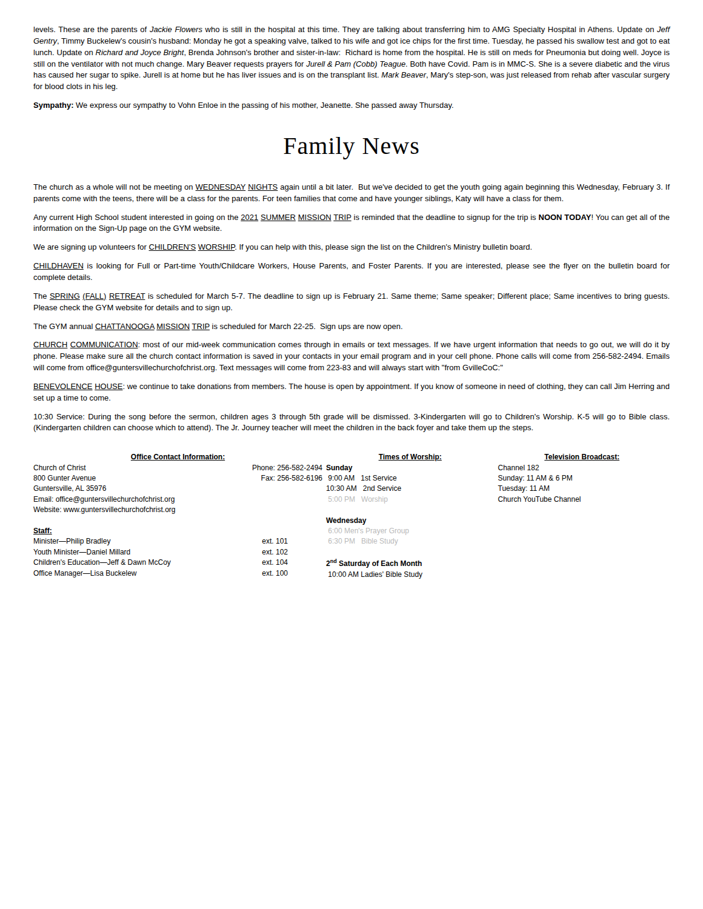levels. These are the parents of Jackie Flowers who is still in the hospital at this time. They are talking about transferring him to AMG Specialty Hospital in Athens. Update on Jeff Gentry, Timmy Buckelew's cousin's husband: Monday he got a speaking valve, talked to his wife and got ice chips for the first time. Tuesday, he passed his swallow test and got to eat lunch. Update on Richard and Joyce Bright, Brenda Johnson's brother and sister-in-law: Richard is home from the hospital. He is still on meds for Pneumonia but doing well. Joyce is still on the ventilator with not much change. Mary Beaver requests prayers for Jurell & Pam (Cobb) Teague. Both have Covid. Pam is in MMC-S. She is a severe diabetic and the virus has caused her sugar to spike. Jurell is at home but he has liver issues and is on the transplant list. Mark Beaver, Mary's step-son, was just released from rehab after vascular surgery for blood clots in his leg.
Sympathy: We express our sympathy to Vohn Enloe in the passing of his mother, Jeanette. She passed away Thursday.
Family News
The church as a whole will not be meeting on WEDNESDAY NIGHTS again until a bit later. But we've decided to get the youth going again beginning this Wednesday, February 3. If parents come with the teens, there will be a class for the parents. For teen families that come and have younger siblings, Katy will have a class for them.
Any current High School student interested in going on the 2021 SUMMER MISSION TRIP is reminded that the deadline to signup for the trip is NOON TODAY! You can get all of the information on the Sign-Up page on the GYM website.
We are signing up volunteers for CHILDREN'S WORSHIP. If you can help with this, please sign the list on the Children's Ministry bulletin board.
CHILDHAVEN is looking for Full or Part-time Youth/Childcare Workers, House Parents, and Foster Parents. If you are interested, please see the flyer on the bulletin board for complete details.
The SPRING (FALL) RETREAT is scheduled for March 5-7. The deadline to sign up is February 21. Same theme; Same speaker; Different place; Same incentives to bring guests. Please check the GYM website for details and to sign up.
The GYM annual CHATTANOOGA MISSION TRIP is scheduled for March 22-25. Sign ups are now open.
CHURCH COMMUNICATION: most of our mid-week communication comes through in emails or text messages. If we have urgent information that needs to go out, we will do it by phone. Please make sure all the church contact information is saved in your contacts in your email program and in your cell phone. Phone calls will come from 256-582-2494. Emails will come from office@guntersvillechurchofchrist.org. Text messages will come from 223-83 and will always start with "from GvilleCoC:"
BENEVOLENCE HOUSE: we continue to take donations from members. The house is open by appointment. If you know of someone in need of clothing, they can call Jim Herring and set up a time to come.
10:30 Service: During the song before the sermon, children ages 3 through 5th grade will be dismissed. 3-Kindergarten will go to Children's Worship. K-5 will go to Bible class. (Kindergarten children can choose which to attend). The Jr. Journey teacher will meet the children in the back foyer and take them up the steps.
| Office Contact Information: Church of Christ Phone: 256-582-2494 800 Gunter Avenue Fax: 256-582-6196 Guntersville, AL 35976 Email: office@guntersvillechurchofchrist.org Website: www.guntersvillechurchofchrist.org Staff: Minister—Philip Bradley ext. 101 Youth Minister—Daniel Millard ext. 102 Children's Education—Jeff & Dawn McCoy ext. 104 Office Manager—Lisa Buckelew ext. 100 | Times of Worship: Sunday 9:00 AM 1st Service 10:30 AM 2nd Service 5:00 PM Worship Wednesday 6:00 Men's Prayer Group 6:30 PM Bible Study 2 nd Saturday of Each Month 10:00 AM Ladies' Bible Study | Television Broadcast: Channel 182 Sunday: 11 AM & 6 PM Tuesday: 11 AM Church YouTube Channel |